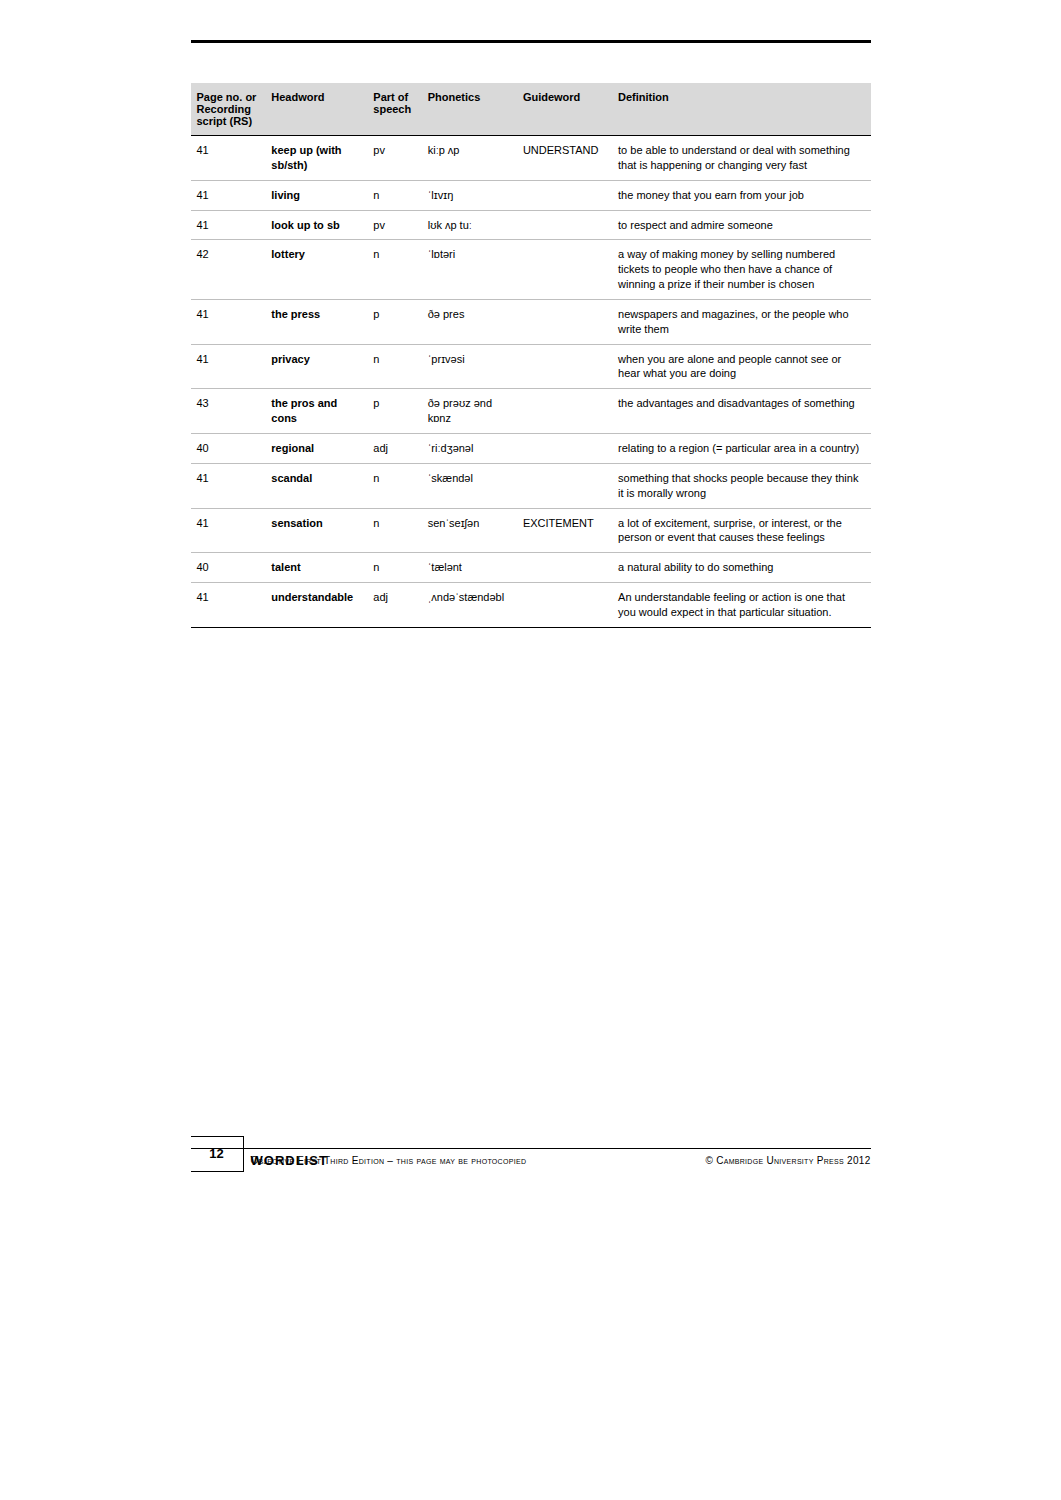| Page no. or Recording script (RS) | Headword | Part of speech | Phonetics | Guideword | Definition |
| --- | --- | --- | --- | --- | --- |
| 41 | keep up (with sb/sth) | pv | kiːp ʌp | UNDERSTAND | to be able to understand or deal with something that is happening or changing very fast |
| 41 | living | n | ˈlɪvɪŋ | | the money that you earn from your job |
| 41 | look up to sb | pv | lʊk ʌp tuː | | to respect and admire someone |
| 42 | lottery | n | ˈlɒtəri | | a way of making money by selling numbered tickets to people who then have a chance of winning a prize if their number is chosen |
| 41 | the press | p | ðə pres | | newspapers and magazines, or the people who write them |
| 41 | privacy | n | ˈprɪvəsi | | when you are alone and people cannot see or hear what you are doing |
| 43 | the pros and cons | p | ðə prəʊz ənd kɒnz | | the advantages and disadvantages of something |
| 40 | regional | adj | ˈriːdʒənəl | | relating to a region (= particular area in a country) |
| 41 | scandal | n | ˈskændəl | | something that shocks people because they think it is morally wrong |
| 41 | sensation | n | senˈseɪʃən | EXCITEMENT | a lot of excitement, surprise, or interest, or the person or event that causes these feelings |
| 40 | talent | n | ˈtælənt | | a natural ability to do something |
| 41 | understandable | adj | ˌʌndəˈstændəbl | | An understandable feeling or action is one that you would expect in that particular situation. |
Objective First Third Edition – this page may be photocopied © Cambridge University Press 2012
12
WORDLIST